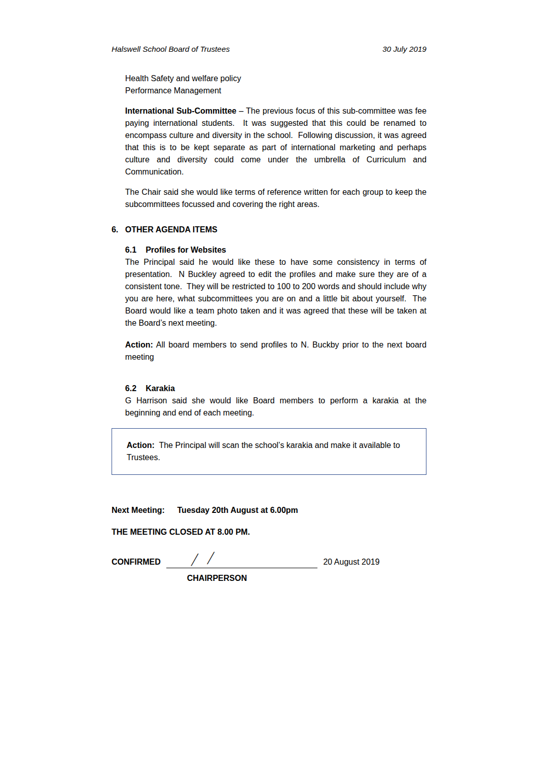Halswell School Board of Trustees 30 July 2019
Health Safety and welfare policy
Performance Management
International Sub-Committee – The previous focus of this sub-committee was fee paying international students. It was suggested that this could be renamed to encompass culture and diversity in the school. Following discussion, it was agreed that this is to be kept separate as part of international marketing and perhaps culture and diversity could come under the umbrella of Curriculum and Communication.
The Chair said she would like terms of reference written for each group to keep the subcommittees focussed and covering the right areas.
6. OTHER AGENDA ITEMS
6.1 Profiles for Websites
The Principal said he would like these to have some consistency in terms of presentation. N Buckley agreed to edit the profiles and make sure they are of a consistent tone. They will be restricted to 100 to 200 words and should include why you are here, what subcommittees you are on and a little bit about yourself. The Board would like a team photo taken and it was agreed that these will be taken at the Board’s next meeting.
Action: All board members to send profiles to N. Buckby prior to the next board meeting
6.2 Karakia
G Harrison said she would like Board members to perform a karakia at the beginning and end of each meeting.
Action: The Principal will scan the school’s karakia and make it available to Trustees.
Next Meeting: Tuesday 20th August at 6.00pm
THE MEETING CLOSED AT 8.00 PM.
CONFIRMED ⁄ ⁄ 20 August 2019
CHAIRPERSON